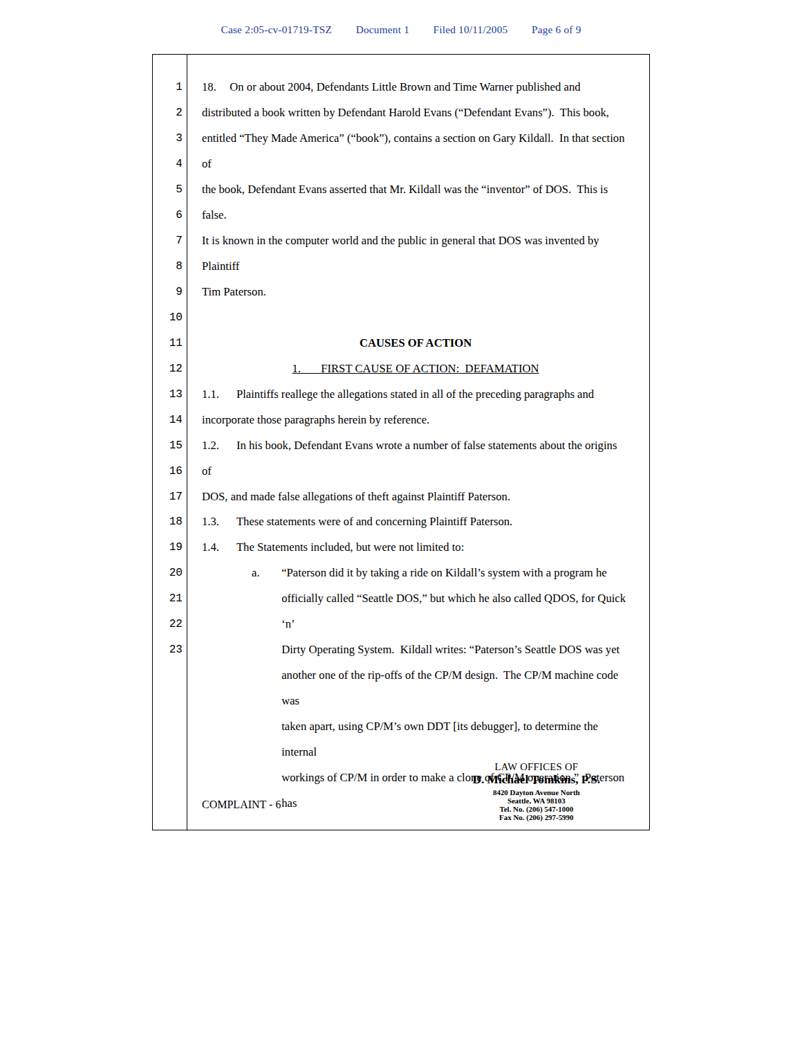Case 2:05-cv-01719-TSZ Document 1 Filed 10/11/2005 Page 6 of 9
1
2
3
4
5
6
7
8
9
10
11
12
13
14
15
16
17
18
19
20
21
22
23
18. On or about 2004, Defendants Little Brown and Time Warner published and
distributed a book written by Defendant Harold Evans (“Defendant Evans”). This book,
entitled “They Made America” (“book”), contains a section on Gary Kildall. In that section of
the book, Defendant Evans asserted that Mr. Kildall was the “inventor” of DOS. This is false.
It is known in the computer world and the public in general that DOS was invented by Plaintiff
Tim Paterson.
CAUSES OF ACTION
1. FIRST CAUSE OF ACTION: DEFAMATION
1.1. Plaintiffs reallege the allegations stated in all of the preceding paragraphs and
incorporate those paragraphs herein by reference.
1.2. In his book, Defendant Evans wrote a number of false statements about the origins of
DOS, and made false allegations of theft against Plaintiff Paterson.
1.3. These statements were of and concerning Plaintiff Paterson.
1.4. The Statements included, but were not limited to:
a.“Paterson did it by taking a ride on Kildall’s system with a program he
officially called “Seattle DOS,” but which he also called QDOS, for Quick ‘n’
Dirty Operating System. Kildall writes: “Paterson’s Seattle DOS was yet
another one of the rip-offs of the CP/M design. The CP/M machine code was
taken apart, using CP/M’s own DDT [its debugger], to determine the internal
workings of CP/M in order to make a clone of CP/M operation.” Paterson has
COMPLAINT - 6
LAW OFFICES OF
D. Michael Tomkins, P.S.
8420 Dayton Avenue North
Seattle, WA 98103
Tel. No. (206) 547-1000
Fax No. (206) 297-5990